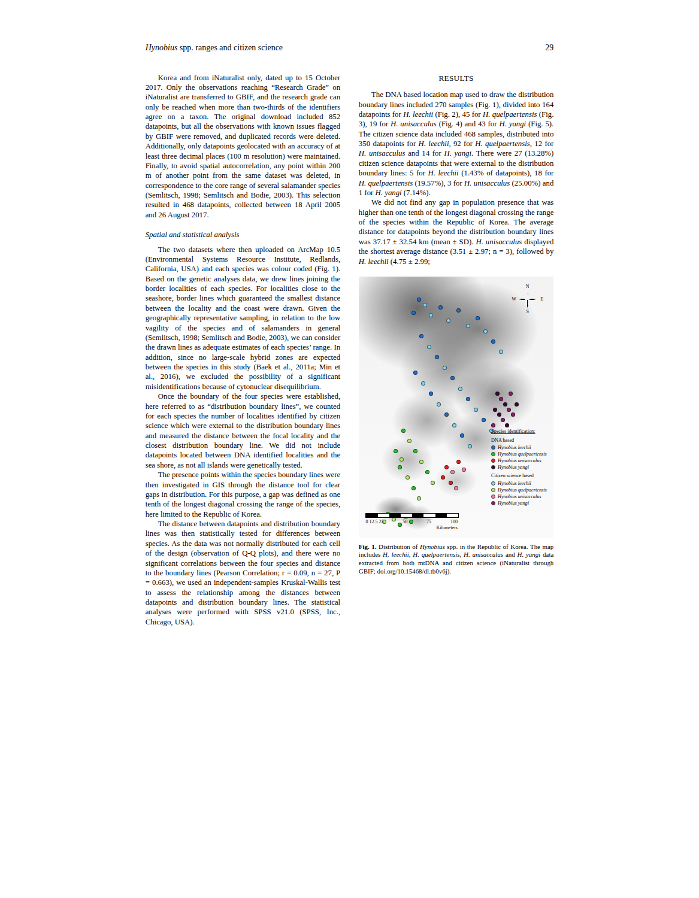Hynobius spp. ranges and citizen science
29
Korea and from iNaturalist only, dated up to 15 October 2017. Only the observations reaching “Research Grade” on iNaturalist are transferred to GBIF, and the research grade can only be reached when more than two-thirds of the identifiers agree on a taxon. The original download included 852 datapoints, but all the observations with known issues flagged by GBIF were removed, and duplicated records were deleted. Additionally, only datapoints geolocated with an accuracy of at least three decimal places (100 m resolution) were maintained. Finally, to avoid spatial autocorrelation, any point within 200 m of another point from the same dataset was deleted, in correspondence to the core range of several salamander species (Semlitsch, 1998; Semlitsch and Bodie, 2003). This selection resulted in 468 datapoints, collected between 18 April 2005 and 26 August 2017.
Spatial and statistical analysis
The two datasets where then uploaded on ArcMap 10.5 (Environmental Systems Resource Institute, Redlands, California, USA) and each species was colour coded (Fig. 1). Based on the genetic analyses data, we drew lines joining the border localities of each species. For localities close to the seashore, border lines which guaranteed the smallest distance between the locality and the coast were drawn. Given the geographically representative sampling, in relation to the low vagility of the species and of salamanders in general (Semlitsch, 1998; Semlitsch and Bodie, 2003), we can consider the drawn lines as adequate estimates of each species’ range. In addition, since no large-scale hybrid zones are expected between the species in this study (Baek et al., 2011a; Min et al., 2016), we excluded the possibility of a significant misidentifications because of cytonuclear disequilibrium.
Once the boundary of the four species were established, here referred to as “distribution boundary lines”, we counted for each species the number of localities identified by citizen science which were external to the distribution boundary lines and measured the distance between the focal locality and the closest distribution boundary line. We did not include datapoints located between DNA identified localities and the sea shore, as not all islands were genetically tested.
The presence points within the species boundary lines were then investigated in GIS through the distance tool for clear gaps in distribution. For this purpose, a gap was defined as one tenth of the longest diagonal crossing the range of the species, here limited to the Republic of Korea.
The distance between datapoints and distribution boundary lines was then statistically tested for differences between species. As the data was not normally distributed for each cell of the design (observation of Q-Q plots), and there were no significant correlations between the four species and distance to the boundary lines (Pearson Correlation; r = 0.09, n = 27, P = 0.663), we used an independent-samples Kruskal-Wallis test to assess the relationship among the distances between datapoints and distribution boundary lines. The statistical analyses were performed with SPSS v21.0 (SPSS, Inc., Chicago, USA).
RESULTS
The DNA based location map used to draw the distribution boundary lines included 270 samples (Fig. 1), divided into 164 datapoints for H. leechii (Fig. 2), 45 for H. quelpaertensis (Fig. 3), 19 for H. unisacculus (Fig. 4) and 43 for H. yangi (Fig. 5). The citizen science data included 468 samples, distributed into 350 datapoints for H. leechii, 92 for H. quelpaertensis, 12 for H. unisacculus and 14 for H. yangi. There were 27 (13.28%) citizen science datapoints that were external to the distribution boundary lines: 5 for H. leechii (1.43% of datapoints), 18 for H. quelpaertensis (19.57%), 3 for H. unisacculus (25.00%) and 1 for H. yangi (7.14%).
We did not find any gap in population presence that was higher than one tenth of the longest diagonal crossing the range of the species within the Republic of Korea. The average distance for datapoints beyond the distribution boundary lines was 37.17 ± 32.54 km (mean ± SD). H. unisacculus displayed the shortest average distance (3.51 ± 2.97; n = 3), followed by H. leechii (4.75 ± 2.99;
N
S
E
W
Species identification:
DNA based
Hynobius leechii
Hynobius quelpaertensis
Hynobius unisacculus
Hynobius yangi
Citizen science based
Hynobius leechii
Hynobius quelpaertensis
Hynobius unisacculus
Hynobius yangi
0 12.5 255075100
Kilometers
Fig. 1. Distribution of Hynobius spp. in the Republic of Korea. The map includes H. leechii, H. quelpaertensis, H. unisacculus and H. yangi data extracted from both mtDNA and citizen science (iNaturalist through GBIF; doi.org/10.15468/dl.tb0v6j).